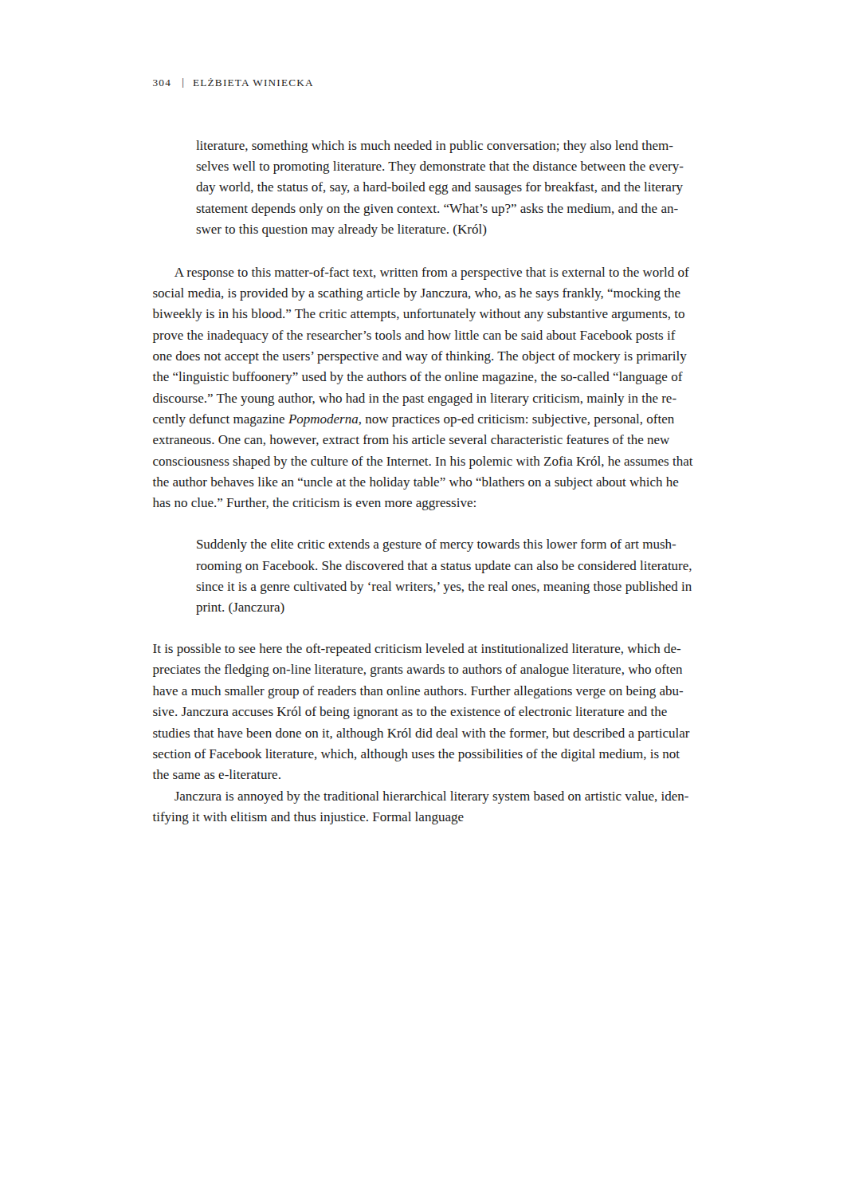304|Elżbieta Winiecka
literature, something which is much needed in public conversation; they also lend themselves well to promoting literature. They demonstrate that the distance between the everyday world, the status of, say, a hard-boiled egg and sausages for breakfast, and the literary statement depends only on the given context. “What’s up?” asks the medium, and the answer to this question may already be literature. (Król)
A response to this matter-of-fact text, written from a perspective that is external to the world of social media, is provided by a scathing article by Janczura, who, as he says frankly, “mocking the biweekly is in his blood.” The critic attempts, unfortunately without any substantive arguments, to prove the inadequacy of the researcher’s tools and how little can be said about Facebook posts if one does not accept the users’ perspective and way of thinking. The object of mockery is primarily the “linguistic buffoonery” used by the authors of the online magazine, the so-called “language of discourse.” The young author, who had in the past engaged in literary criticism, mainly in the recently defunct magazine Popmoderna, now practices op-ed criticism: subjective, personal, often extraneous. One can, however, extract from his article several characteristic features of the new consciousness shaped by the culture of the Internet. In his polemic with Zofia Król, he assumes that the author behaves like an “uncle at the holiday table” who “blathers on a subject about which he has no clue.” Further, the criticism is even more aggressive:
Suddenly the elite critic extends a gesture of mercy towards this lower form of art mushrooming on Facebook. She discovered that a status update can also be considered literature, since it is a genre cultivated by ‘real writers,’ yes, the real ones, meaning those published in print. (Janczura)
It is possible to see here the oft-repeated criticism leveled at institutionalized literature, which depreciates the fledging on-line literature, grants awards to authors of analogue literature, who often have a much smaller group of readers than online authors. Further allegations verge on being abusive. Janczura accuses Król of being ignorant as to the existence of electronic literature and the studies that have been done on it, although Król did deal with the former, but described a particular section of Facebook literature, which, although uses the possibilities of the digital medium, is not the same as e-literature.
Janczura is annoyed by the traditional hierarchical literary system based on artistic value, identifying it with elitism and thus injustice. Formal language